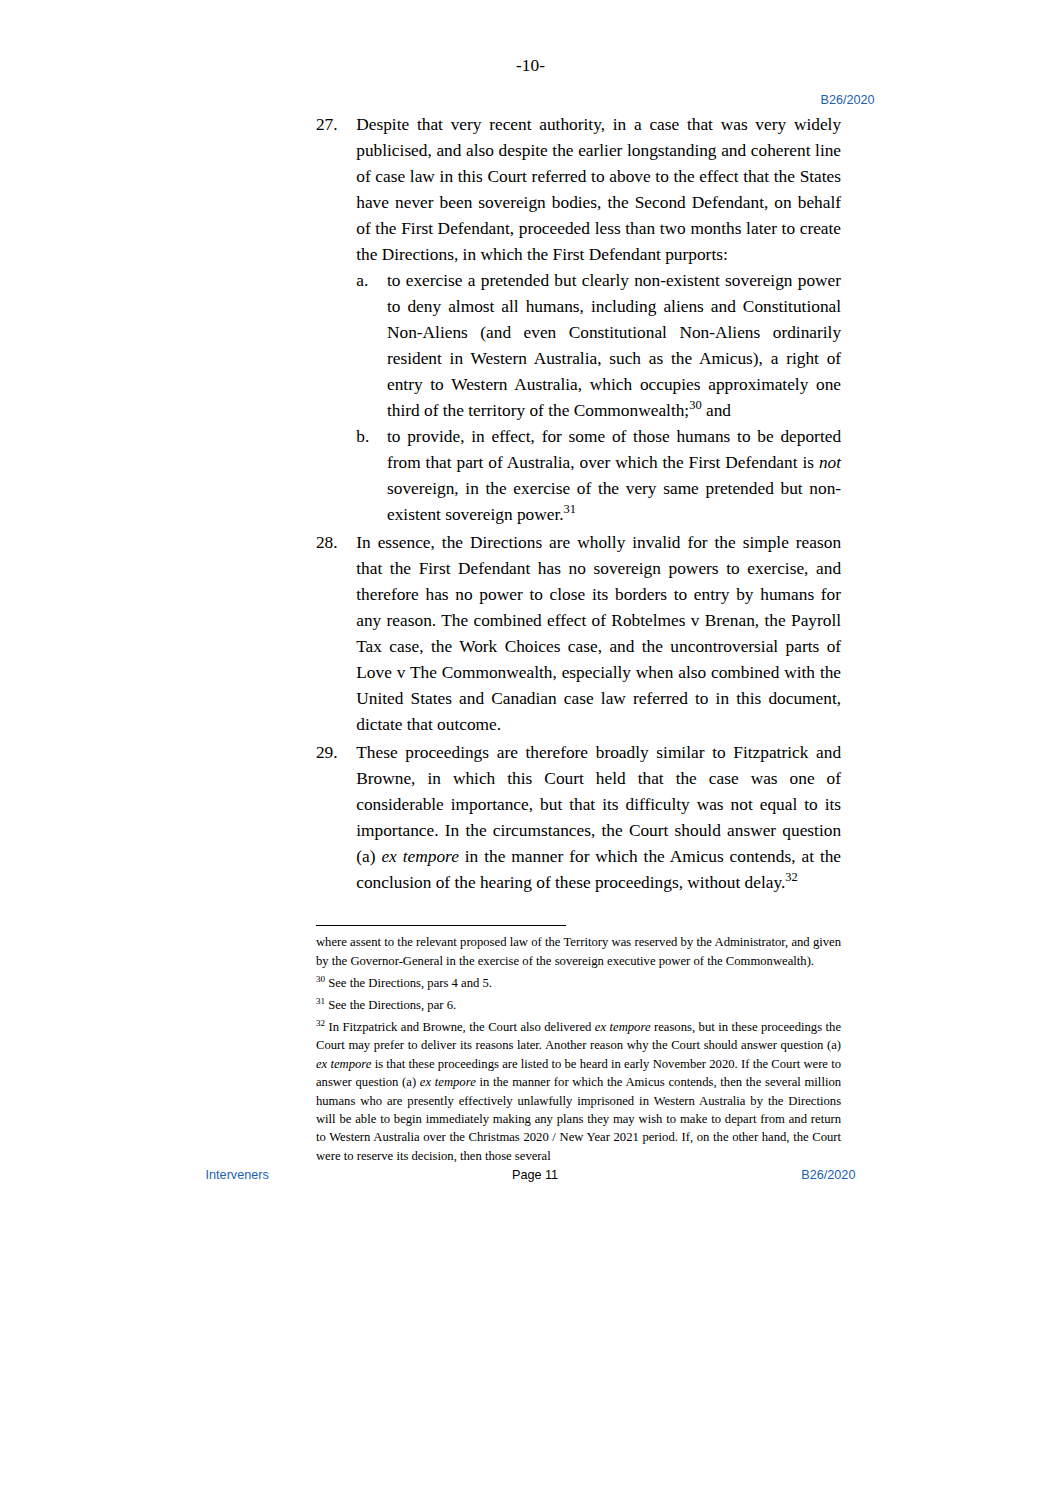-10-
B26/2020
27. Despite that very recent authority, in a case that was very widely publicised, and also despite the earlier longstanding and coherent line of case law in this Court referred to above to the effect that the States have never been sovereign bodies, the Second Defendant, on behalf of the First Defendant, proceeded less than two months later to create the Directions, in which the First Defendant purports:
a. to exercise a pretended but clearly non-existent sovereign power to deny almost all humans, including aliens and Constitutional Non-Aliens (and even Constitutional Non-Aliens ordinarily resident in Western Australia, such as the Amicus), a right of entry to Western Australia, which occupies approximately one third of the territory of the Commonwealth;30 and
b. to provide, in effect, for some of those humans to be deported from that part of Australia, over which the First Defendant is not sovereign, in the exercise of the very same pretended but non-existent sovereign power.31
28. In essence, the Directions are wholly invalid for the simple reason that the First Defendant has no sovereign powers to exercise, and therefore has no power to close its borders to entry by humans for any reason. The combined effect of Robtelmes v Brenan, the Payroll Tax case, the Work Choices case, and the uncontroversial parts of Love v The Commonwealth, especially when also combined with the United States and Canadian case law referred to in this document, dictate that outcome.
29. These proceedings are therefore broadly similar to Fitzpatrick and Browne, in which this Court held that the case was one of considerable importance, but that its difficulty was not equal to its importance. In the circumstances, the Court should answer question (a) ex tempore in the manner for which the Amicus contends, at the conclusion of the hearing of these proceedings, without delay.32
where assent to the relevant proposed law of the Territory was reserved by the Administrator, and given by the Governor-General in the exercise of the sovereign executive power of the Commonwealth).
30 See the Directions, pars 4 and 5.
31 See the Directions, par 6.
32 In Fitzpatrick and Browne, the Court also delivered ex tempore reasons, but in these proceedings the Court may prefer to deliver its reasons later. Another reason why the Court should answer question (a) ex tempore is that these proceedings are listed to be heard in early November 2020. If the Court were to answer question (a) ex tempore in the manner for which the Amicus contends, then the several million humans who are presently effectively unlawfully imprisoned in Western Australia by the Directions will be able to begin immediately making any plans they may wish to make to depart from and return to Western Australia over the Christmas 2020 / New Year 2021 period. If, on the other hand, the Court were to reserve its decision, then those several
Interveners Page 11 B26/2020